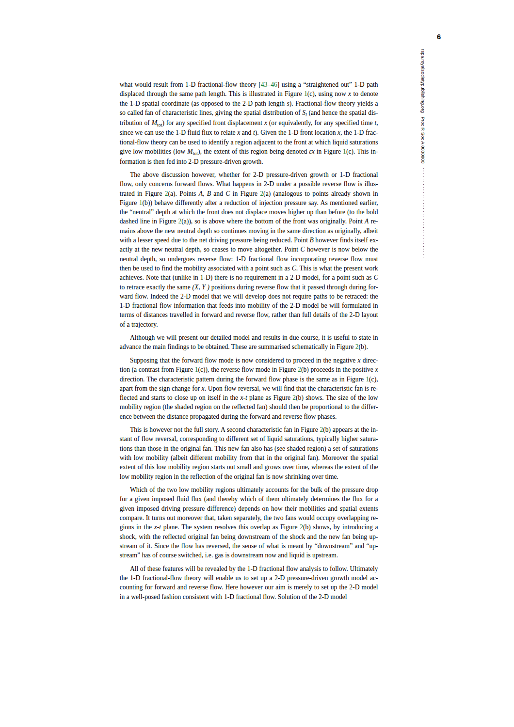6
rspa.royalsocietypublishing.org Proc R Soc A 0000000
. . . . . . . . . . . . . . . . . . . . . . . . . . . . . . . . . .
what would result from 1-D fractional-flow theory [43–46] using a “straightened out” 1-D path displaced through the same path length. This is illustrated in Figure 1(c), using now x to denote the 1-D spatial coordinate (as opposed to the 2-D path length s). Fractional-flow theory yields a so called fan of characteristic lines, giving the spatial distribution of Sl (and hence the spatial distribution of Mtot) for any specified front displacement x (or equivalently, for any specified time t, since we can use the 1-D fluid flux to relate x and t). Given the 1-D front location x, the 1-D fractional-flow theory can be used to identify a region adjacent to the front at which liquid saturations give low mobilities (low Mtot), the extent of this region being denoted εx in Figure 1(c). This information is then fed into 2-D pressure-driven growth.
The above discussion however, whether for 2-D pressure-driven growth or 1-D fractional flow, only concerns forward flows. What happens in 2-D under a possible reverse flow is illustrated in Figure 2(a). Points A, B and C in Figure 2(a) (analogous to points already shown in Figure 1(b)) behave differently after a reduction of injection pressure say. As mentioned earlier, the “neutral” depth at which the front does not displace moves higher up than before (to the bold dashed line in Figure 2(a)), so is above where the bottom of the front was originally. Point A remains above the new neutral depth so continues moving in the same direction as originally, albeit with a lesser speed due to the net driving pressure being reduced. Point B however finds itself exactly at the new neutral depth, so ceases to move altogether. Point C however is now below the neutral depth, so undergoes reverse flow: 1-D fractional flow incorporating reverse flow must then be used to find the mobility associated with a point such as C. This is what the present work achieves. Note that (unlike in 1-D) there is no requirement in a 2-D model, for a point such as C to retrace exactly the same (X, Y ) positions during reverse flow that it passed through during forward flow. Indeed the 2-D model that we will develop does not require paths to be retraced: the 1-D fractional flow information that feeds into mobility of the 2-D model be will formulated in terms of distances travelled in forward and reverse flow, rather than full details of the 2-D layout of a trajectory.
Although we will present our detailed model and results in due course, it is useful to state in advance the main findings to be obtained. These are summarised schematically in Figure 2(b).
Supposing that the forward flow mode is now considered to proceed in the negative x direction (a contrast from Figure 1(c)), the reverse flow mode in Figure 2(b) proceeds in the positive x direction. The characteristic pattern during the forward flow phase is the same as in Figure 1(c), apart from the sign change for x. Upon flow reversal, we will find that the characteristic fan is reflected and starts to close up on itself in the x-t plane as Figure 2(b) shows. The size of the low mobility region (the shaded region on the reflected fan) should then be proportional to the difference between the distance propagated during the forward and reverse flow phases.
This is however not the full story. A second characteristic fan in Figure 2(b) appears at the instant of flow reversal, corresponding to different set of liquid saturations, typically higher saturations than those in the original fan. This new fan also has (see shaded region) a set of saturations with low mobility (albeit different mobility from that in the original fan). Moreover the spatial extent of this low mobility region starts out small and grows over time, whereas the extent of the low mobility region in the reflection of the original fan is now shrinking over time.
Which of the two low mobility regions ultimately accounts for the bulk of the pressure drop for a given imposed fluid flux (and thereby which of them ultimately determines the flux for a given imposed driving pressure difference) depends on how their mobilities and spatial extents compare. It turns out moreover that, taken separately, the two fans would occupy overlapping regions in the x-t plane. The system resolves this overlap as Figure 2(b) shows, by introducing a shock, with the reflected original fan being downstream of the shock and the new fan being upstream of it. Since the flow has reversed, the sense of what is meant by “downstream” and “upstream” has of course switched, i.e. gas is downstream now and liquid is upstream.
All of these features will be revealed by the 1-D fractional flow analysis to follow. Ultimately the 1-D fractional-flow theory will enable us to set up a 2-D pressure-driven growth model accounting for forward and reverse flow. Here however our aim is merely to set up the 2-D model in a well-posed fashion consistent with 1-D fractional flow. Solution of the 2-D model